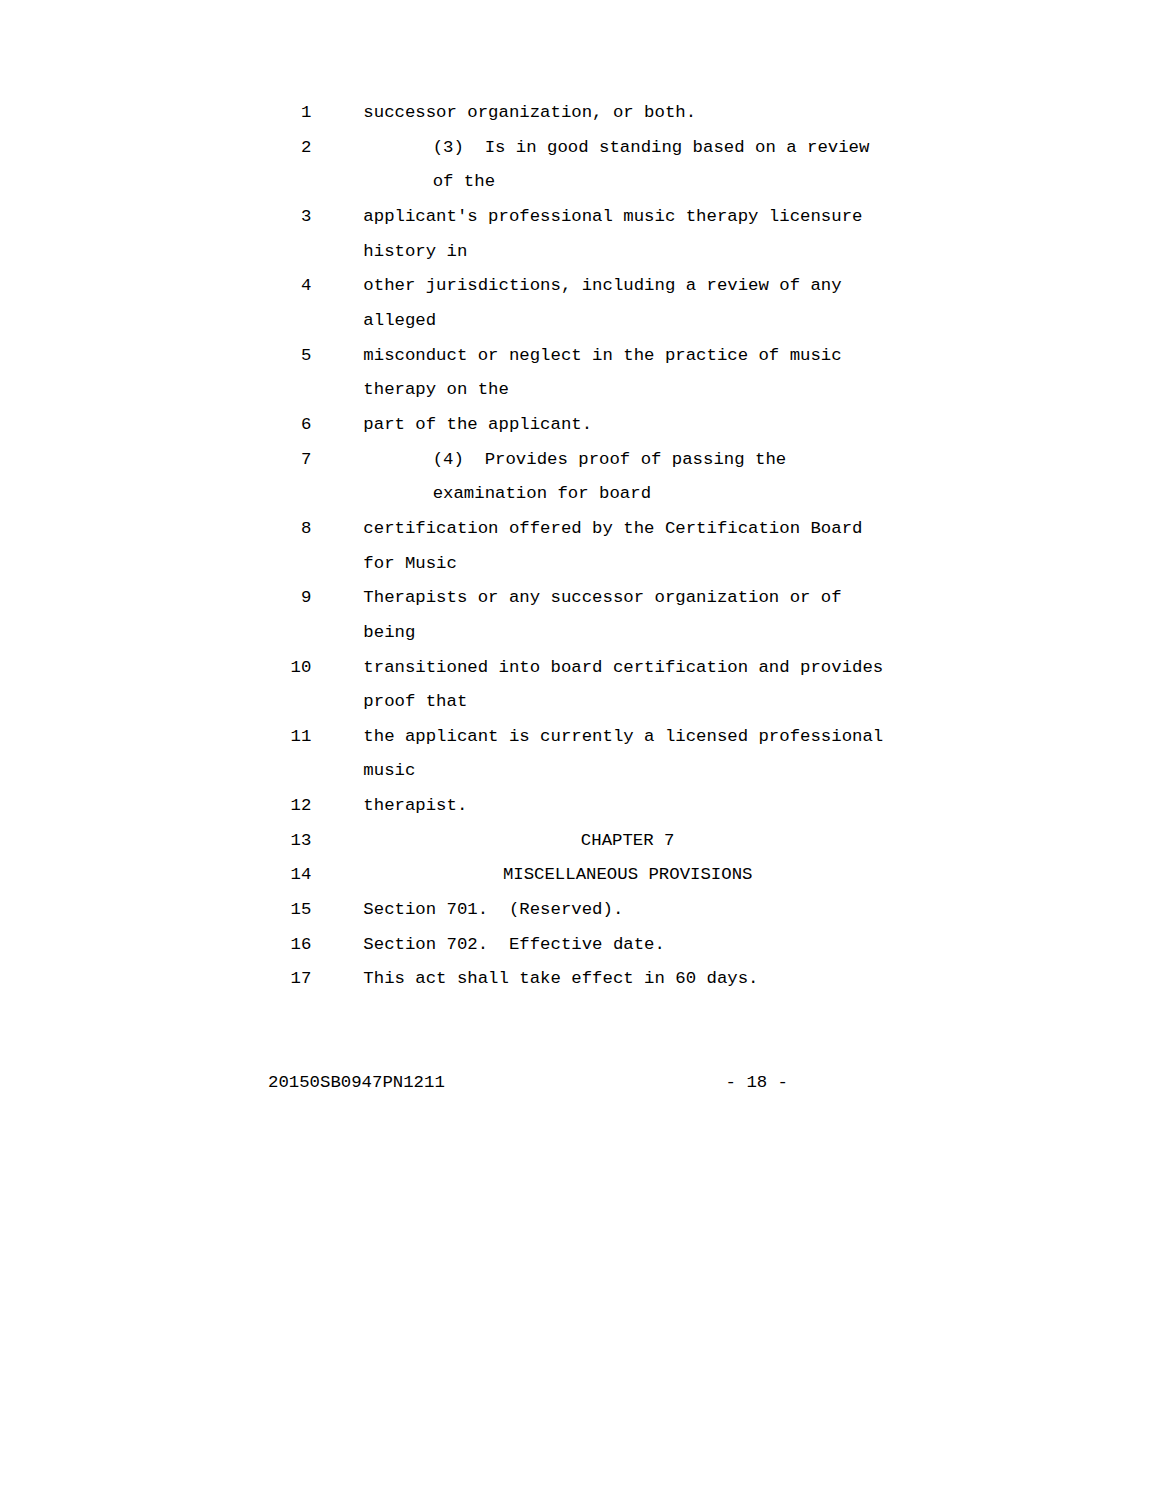successor organization, or both.
(3) Is in good standing based on a review of the
applicant's professional music therapy licensure history in
other jurisdictions, including a review of any alleged
misconduct or neglect in the practice of music therapy on the
part of the applicant.
(4) Provides proof of passing the examination for board
certification offered by the Certification Board for Music
Therapists or any successor organization or of being
transitioned into board certification and provides proof that
the applicant is currently a licensed professional music
therapist.
CHAPTER 7
MISCELLANEOUS PROVISIONS
Section 701. (Reserved).
Section 702. Effective date.
This act shall take effect in 60 days.
20150SB0947PN1211 - 18 -